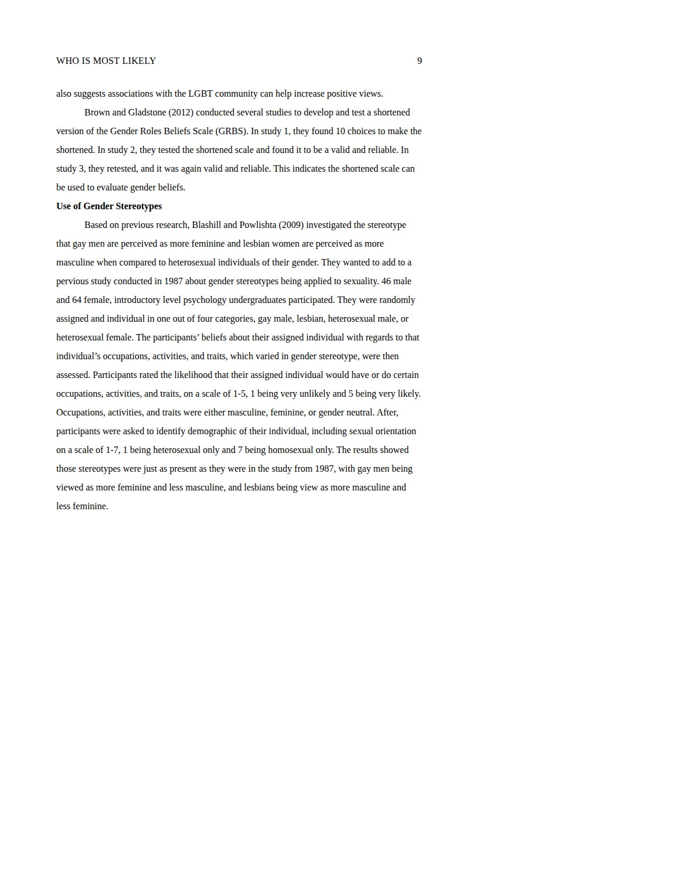Who is most likely 9
also suggests associations with the LGBT community can help increase positive views.
Brown and Gladstone (2012) conducted several studies to develop and test a shortened version of the Gender Roles Beliefs Scale (GRBS). In study 1, they found 10 choices to make the shortened. In study 2, they tested the shortened scale and found it to be a valid and reliable. In study 3, they retested, and it was again valid and reliable. This indicates the shortened scale can be used to evaluate gender beliefs.
Use of Gender Stereotypes
Based on previous research, Blashill and Powlishta (2009) investigated the stereotype that gay men are perceived as more feminine and lesbian women are perceived as more masculine when compared to heterosexual individuals of their gender. They wanted to add to a pervious study conducted in 1987 about gender stereotypes being applied to sexuality. 46 male and 64 female, introductory level psychology undergraduates participated. They were randomly assigned and individual in one out of four categories, gay male, lesbian, heterosexual male, or heterosexual female. The participants’ beliefs about their assigned individual with regards to that individual’s occupations, activities, and traits, which varied in gender stereotype, were then assessed. Participants rated the likelihood that their assigned individual would have or do certain occupations, activities, and traits, on a scale of 1-5, 1 being very unlikely and 5 being very likely. Occupations, activities, and traits were either masculine, feminine, or gender neutral. After, participants were asked to identify demographic of their individual, including sexual orientation on a scale of 1-7, 1 being heterosexual only and 7 being homosexual only. The results showed those stereotypes were just as present as they were in the study from 1987, with gay men being viewed as more feminine and less masculine, and lesbians being view as more masculine and less feminine.